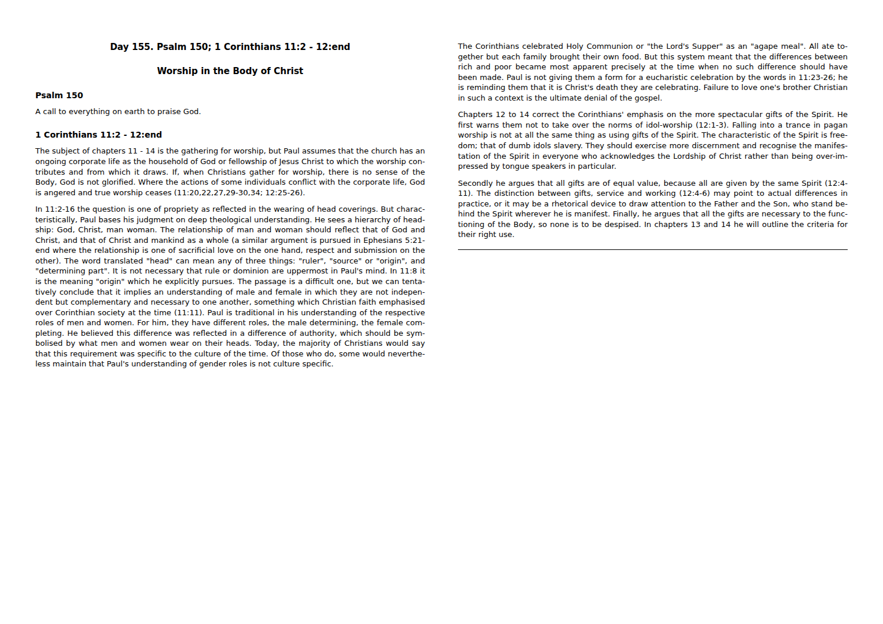Day 155. Psalm 150; 1 Corinthians 11:2 - 12:end Worship in the Body of Christ
Psalm 150
A call to everything on earth to praise God.
1 Corinthians 11:2 - 12:end
The subject of chapters 11 - 14 is the gathering for worship, but Paul assumes that the church has an ongoing corporate life as the household of God or fellowship of Jesus Christ to which the worship contributes and from which it draws. If, when Christians gather for worship, there is no sense of the Body, God is not glorified. Where the actions of some individuals conflict with the corporate life, God is angered and true worship ceases (11:20,22,27,29-30,34; 12:25-26).
In 11:2-16 the question is one of propriety as reflected in the wearing of head coverings. But characteristically, Paul bases his judgment on deep theological understanding. He sees a hierarchy of headship: God, Christ, man woman. The relationship of man and woman should reflect that of God and Christ, and that of Christ and mankind as a whole (a similar argument is pursued in Ephesians 5:21-end where the relationship is one of sacrificial love on the one hand, respect and submission on the other). The word translated "head" can mean any of three things: "ruler", "source" or "origin", and "determining part". It is not necessary that rule or dominion are uppermost in Paul's mind. In 11:8 it is the meaning "origin" which he explicitly pursues. The passage is a difficult one, but we can tentatively conclude that it implies an understanding of male and female in which they are not independent but complementary and necessary to one another, something which Christian faith emphasised over Corinthian society at the time (11:11). Paul is traditional in his understanding of the respective roles of men and women. For him, they have different roles, the male determining, the female completing. He believed this difference was reflected in a difference of authority, which should be symbolised by what men and women wear on their heads. Today, the majority of Christians would say that this requirement was specific to the culture of the time. Of those who do, some would nevertheless maintain that Paul's understanding of gender roles is not culture specific.
The Corinthians celebrated Holy Communion or "the Lord's Supper" as an "agape meal". All ate together but each family brought their own food. But this system meant that the differences between rich and poor became most apparent precisely at the time when no such difference should have been made. Paul is not giving them a form for a eucharistic celebration by the words in 11:23-26; he is reminding them that it is Christ's death they are celebrating. Failure to love one's brother Christian in such a context is the ultimate denial of the gospel.
Chapters 12 to 14 correct the Corinthians' emphasis on the more spectacular gifts of the Spirit. He first warns them not to take over the norms of idol-worship (12:1-3). Falling into a trance in pagan worship is not at all the same thing as using gifts of the Spirit. The characteristic of the Spirit is freedom; that of dumb idols slavery. They should exercise more discernment and recognise the manifestation of the Spirit in everyone who acknowledges the Lordship of Christ rather than being over-impressed by tongue speakers in particular.
Secondly he argues that all gifts are of equal value, because all are given by the same Spirit (12:4-11). The distinction between gifts, service and working (12:4-6) may point to actual differences in practice, or it may be a rhetorical device to draw attention to the Father and the Son, who stand behind the Spirit wherever he is manifest. Finally, he argues that all the gifts are necessary to the functioning of the Body, so none is to be despised. In chapters 13 and 14 he will outline the criteria for their right use.